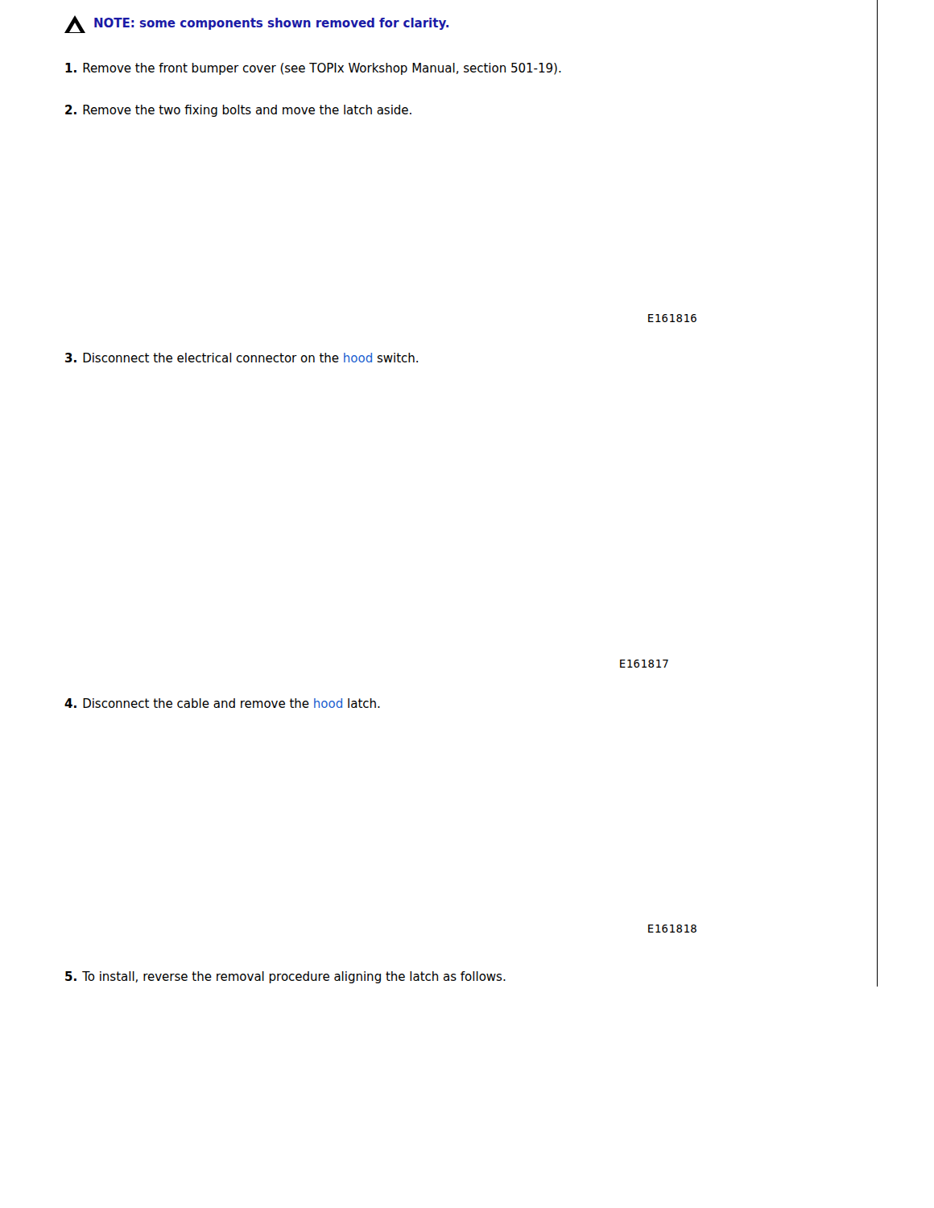NOTE: some components shown removed for clarity.
1.
Remove the front bumper cover (see TOPIx Workshop Manual, section 501-19).
2.
Remove the two fixing bolts and move the latch aside.
E161816
3.
Disconnect the electrical connector on the hood switch.
E161817
4.
Disconnect the cable and remove the hood latch.
E161818
5.
To install, reverse the removal procedure aligning the latch as follows.